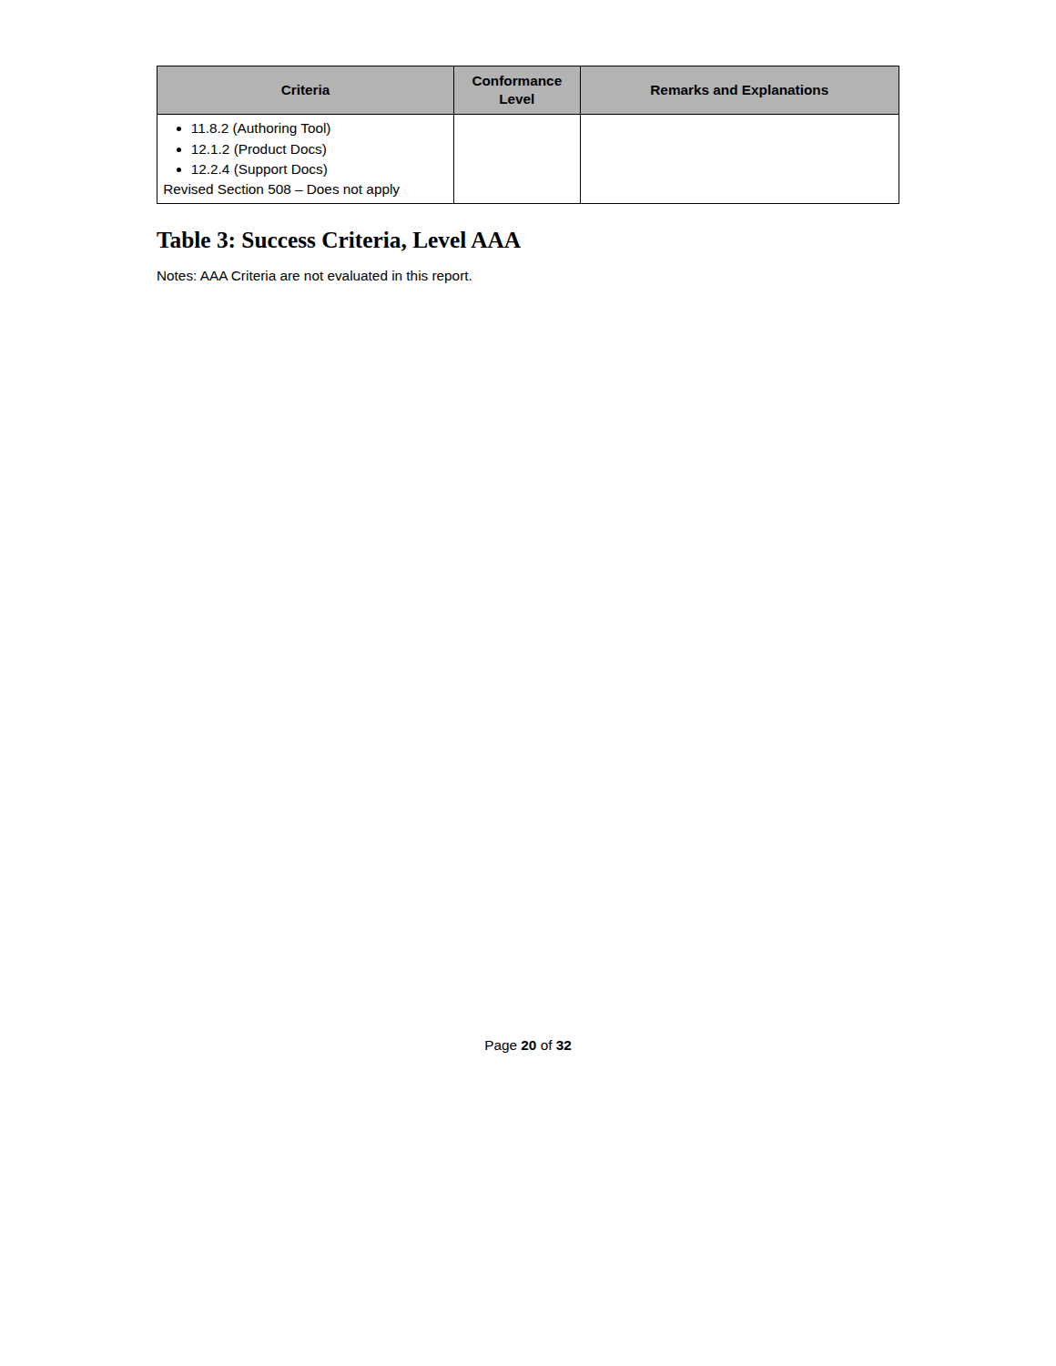| Criteria | Conformance Level | Remarks and Explanations |
| --- | --- | --- |
| 11.8.2 (Authoring Tool) 12.1.2 (Product Docs) 12.2.4 (Support Docs) Revised Section 508 – Does not apply | | |
Table 3: Success Criteria, Level AAA
Notes: AAA Criteria are not evaluated in this report.
Page 20 of 32